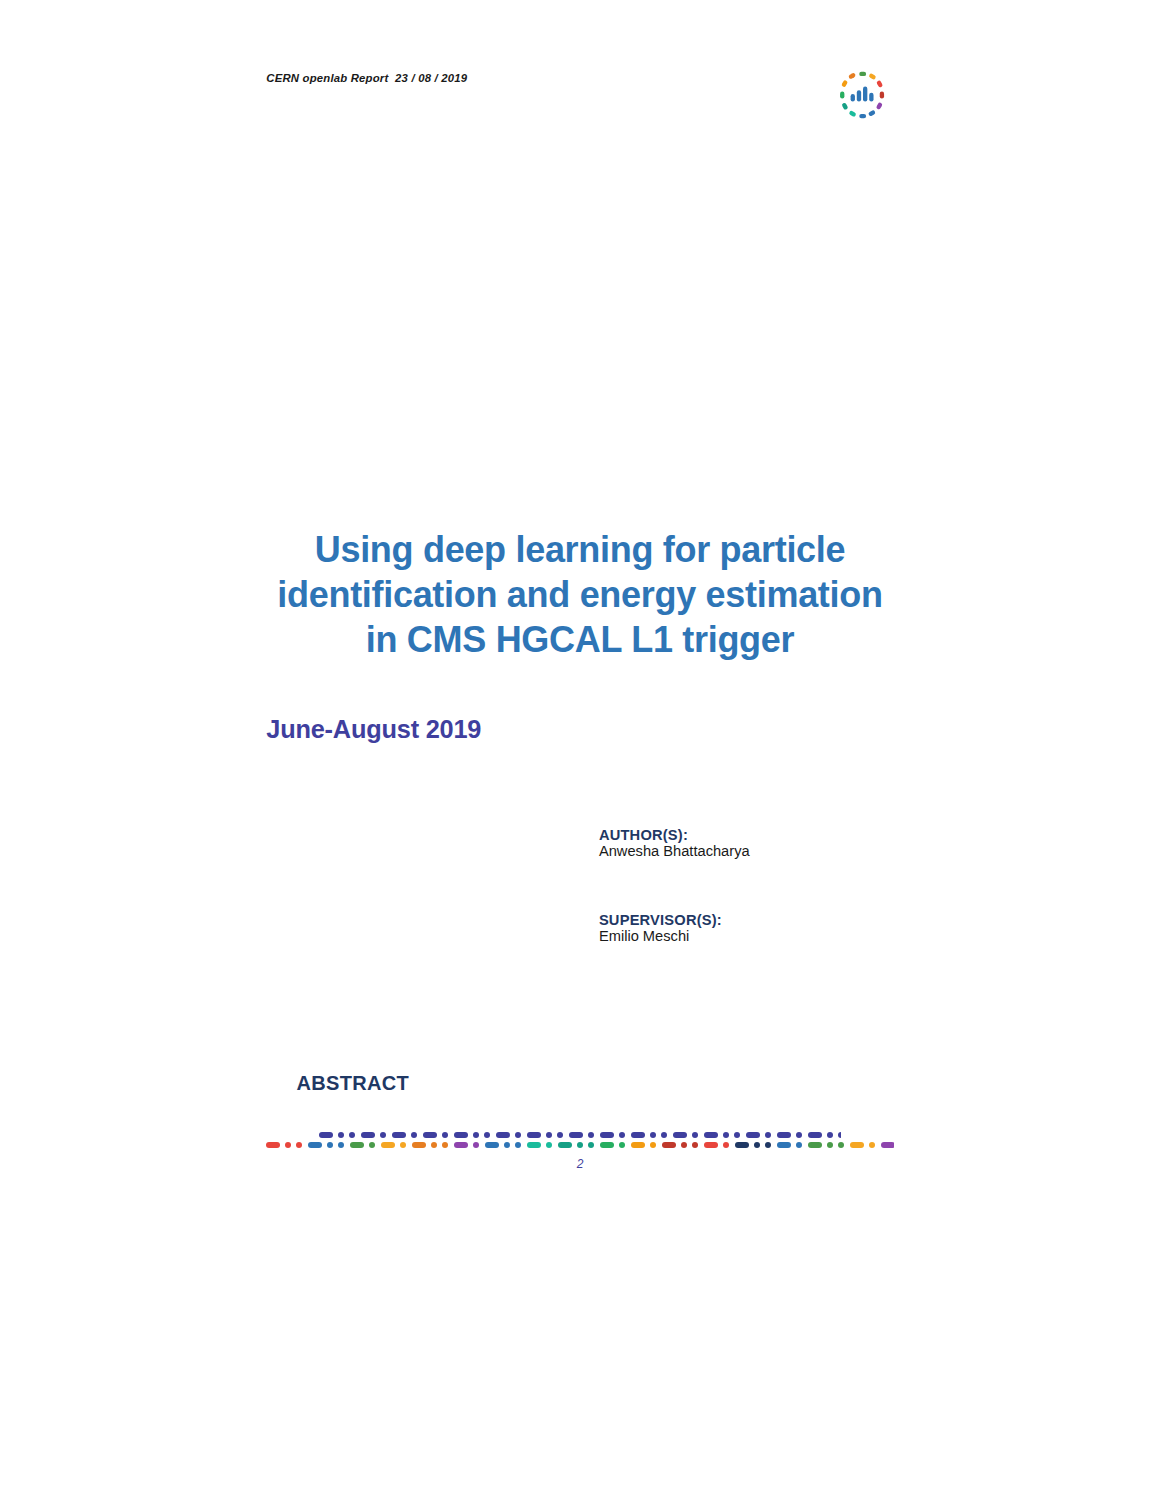CERN openlab Report 23 / 08 / 2019
Using deep learning for particle identification and energy estimation in CMS HGCAL L1 trigger
June-August 2019
AUTHOR(S):
Anwesha Bhattacharya
SUPERVISOR(S):
Emilio Meschi
ABSTRACT
2